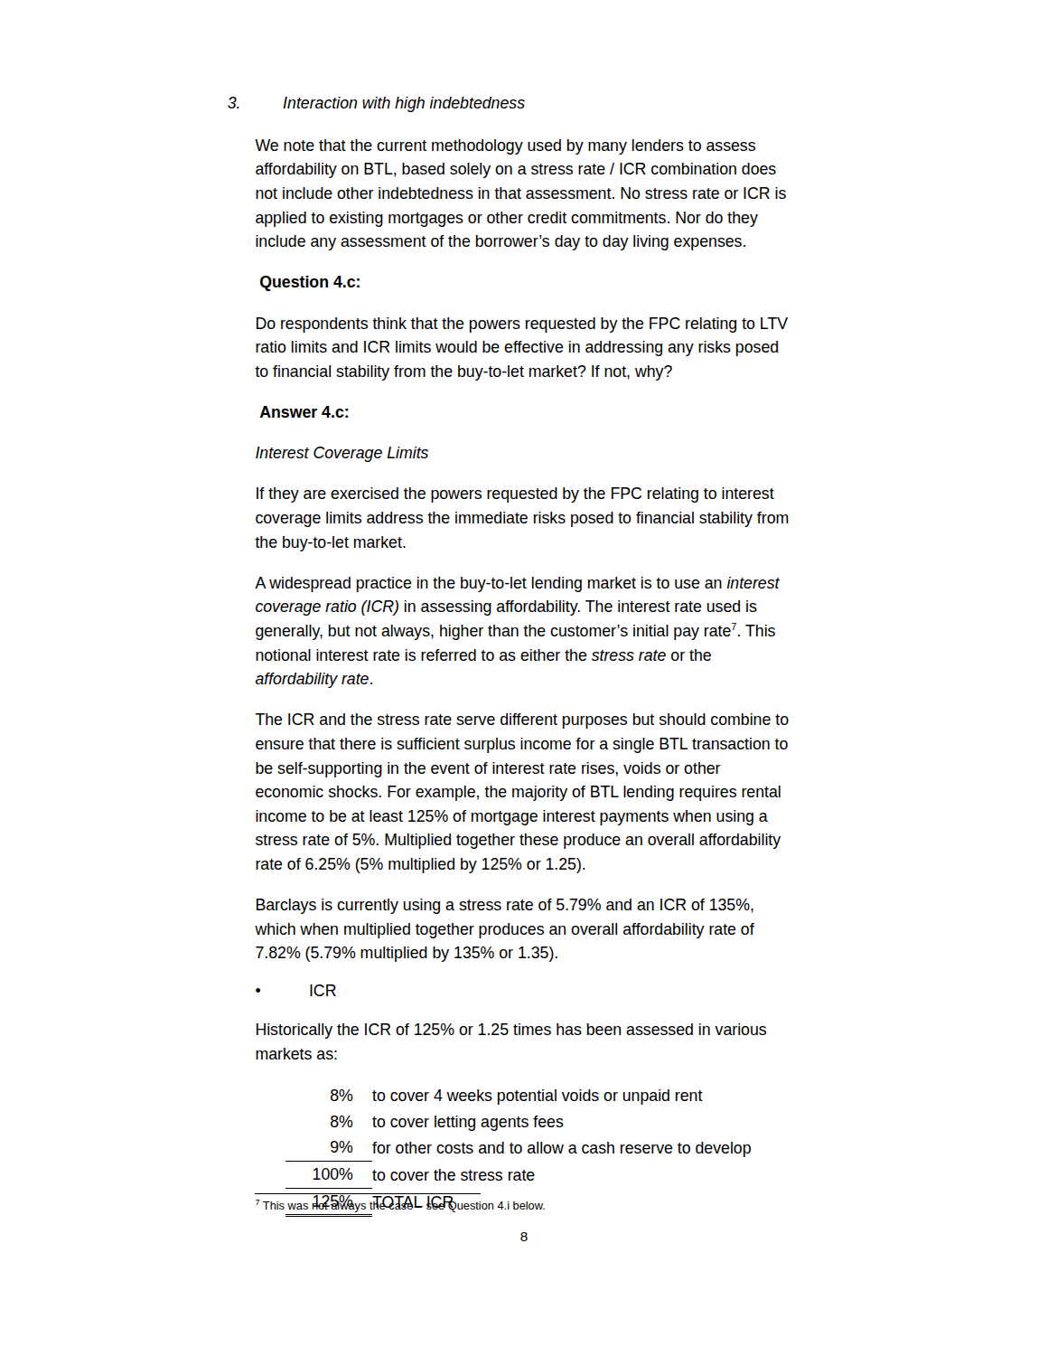3. Interaction with high indebtedness
We note that the current methodology used by many lenders to assess affordability on BTL, based solely on a stress rate / ICR combination does not include other indebtedness in that assessment. No stress rate or ICR is applied to existing mortgages or other credit commitments. Nor do they include any assessment of the borrower’s day to day living expenses.
Question 4.c:
Do respondents think that the powers requested by the FPC relating to LTV ratio limits and ICR limits would be effective in addressing any risks posed to financial stability from the buy-to-let market? If not, why?
Answer 4.c:
Interest Coverage Limits
If they are exercised the powers requested by the FPC relating to interest coverage limits address the immediate risks posed to financial stability from the buy-to-let market.
A widespread practice in the buy-to-let lending market is to use an interest coverage ratio (ICR) in assessing affordability. The interest rate used is generally, but not always, higher than the customer’s initial pay rate7. This notional interest rate is referred to as either the stress rate or the affordability rate.
The ICR and the stress rate serve different purposes but should combine to ensure that there is sufficient surplus income for a single BTL transaction to be self-supporting in the event of interest rate rises, voids or other economic shocks. For example, the majority of BTL lending requires rental income to be at least 125% of mortgage interest payments when using a stress rate of 5%. Multiplied together these produce an overall affordability rate of 6.25% (5% multiplied by 125% or 1.25).
Barclays is currently using a stress rate of 5.79% and an ICR of 135%, which when multiplied together produces an overall affordability rate of 7.82% (5.79% multiplied by 135% or 1.35).
•ICR
Historically the ICR of 125% or 1.25 times has been assessed in various markets as:
| 8% | to cover 4 weeks potential voids or unpaid rent |
| 8% | to cover letting agents fees |
| 9% | for other costs and to allow a cash reserve to develop |
| 100% | to cover the stress rate |
| 125% | TOTAL ICR |
7 This was not always the case – see Question 4.i below.
8